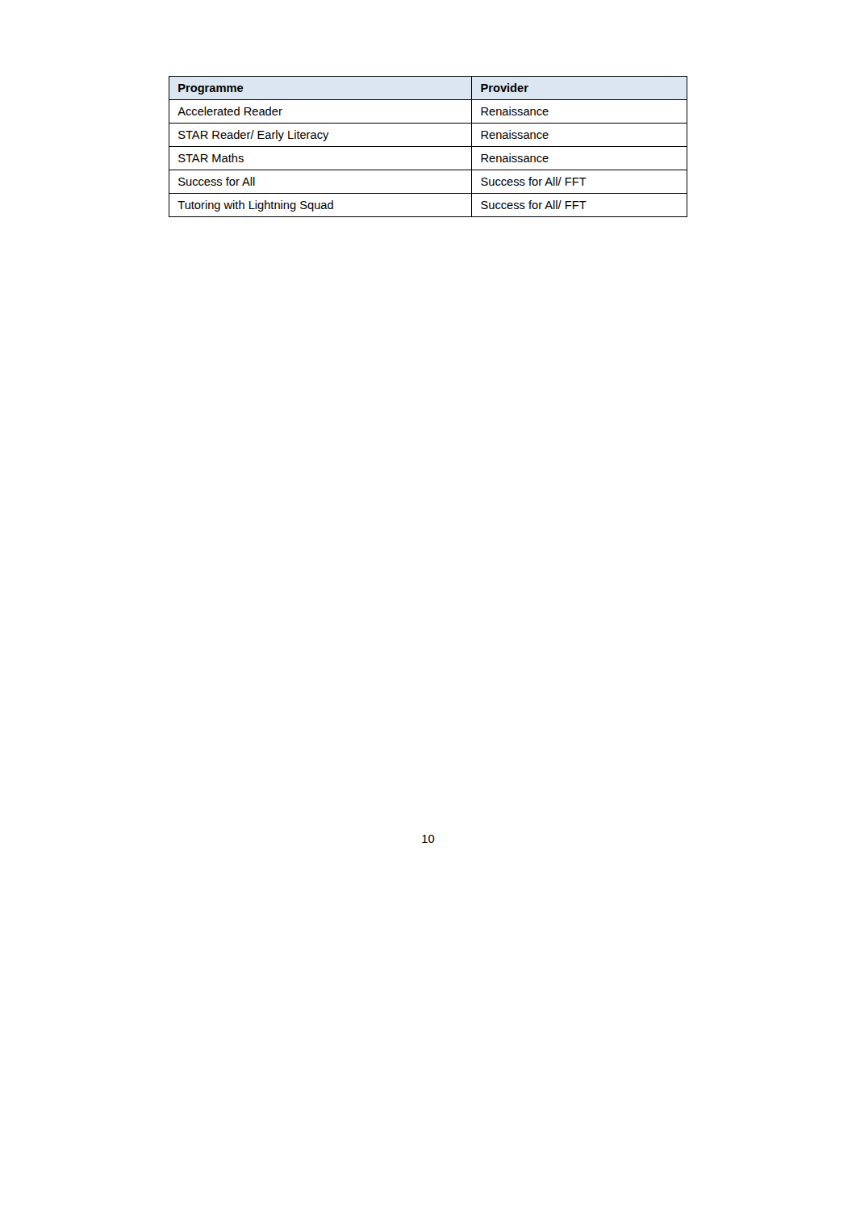| Programme | Provider |
| --- | --- |
| Accelerated Reader | Renaissance |
| STAR Reader/ Early Literacy | Renaissance |
| STAR Maths | Renaissance |
| Success for All | Success for All/ FFT |
| Tutoring with Lightning Squad | Success for All/ FFT |
10